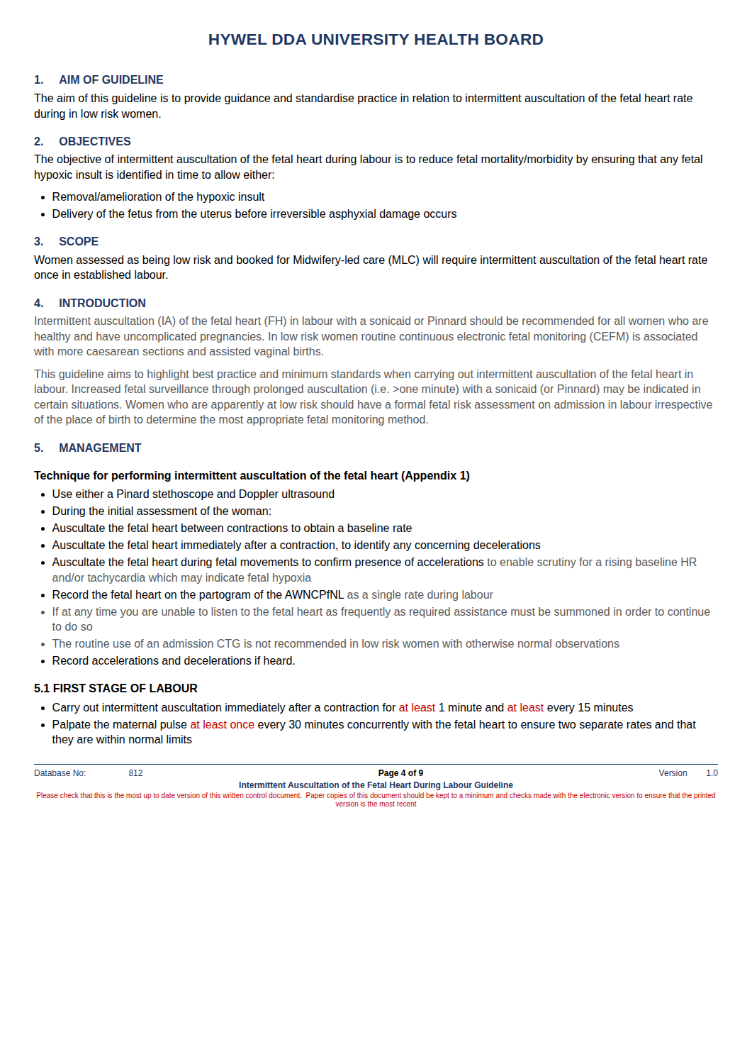HYWEL DDA UNIVERSITY HEALTH BOARD
1. AIM OF GUIDELINE
The aim of this guideline is to provide guidance and standardise practice in relation to intermittent auscultation of the fetal heart rate during in low risk women.
2. OBJECTIVES
The objective of intermittent auscultation of the fetal heart during labour is to reduce fetal mortality/morbidity by ensuring that any fetal hypoxic insult is identified in time to allow either:
Removal/amelioration of the hypoxic insult
Delivery of the fetus from the uterus before irreversible asphyxial damage occurs
3. SCOPE
Women assessed as being low risk and booked for Midwifery-led care (MLC) will require intermittent auscultation of the fetal heart rate once in established labour.
4. INTRODUCTION
Intermittent auscultation (IA) of the fetal heart (FH) in labour with a sonicaid or Pinnard should be recommended for all women who are healthy and have uncomplicated pregnancies. In low risk women routine continuous electronic fetal monitoring (CEFM) is associated with more caesarean sections and assisted vaginal births.
This guideline aims to highlight best practice and minimum standards when carrying out intermittent auscultation of the fetal heart in labour. Increased fetal surveillance through prolonged auscultation (i.e. >one minute) with a sonicaid (or Pinnard) may be indicated in certain situations. Women who are apparently at low risk should have a formal fetal risk assessment on admission in labour irrespective of the place of birth to determine the most appropriate fetal monitoring method.
5. MANAGEMENT
Technique for performing intermittent auscultation of the fetal heart (Appendix 1)
Use either a Pinard stethoscope and Doppler ultrasound
During the initial assessment of the woman:
Auscultate the fetal heart between contractions to obtain a baseline rate
Auscultate the fetal heart immediately after a contraction, to identify any concerning decelerations
Auscultate the fetal heart during fetal movements to confirm presence of accelerations to enable scrutiny for a rising baseline HR and/or tachycardia which may indicate fetal hypoxia
Record the fetal heart on the partogram of the AWNCPfNL as a single rate during labour
If at any time you are unable to listen to the fetal heart as frequently as required assistance must be summoned in order to continue to do so
The routine use of an admission CTG is not recommended in low risk women with otherwise normal observations
Record accelerations and decelerations if heard.
5.1 FIRST STAGE OF LABOUR
Carry out intermittent auscultation immediately after a contraction for at least 1 minute and at least every 15 minutes
Palpate the maternal pulse at least once every 30 minutes concurrently with the fetal heart to ensure two separate rates and that they are within normal limits
Database No: 812
Page 4 of 9
Version 1.0
Intermittent Auscultation of the Fetal Heart During Labour Guideline
Please check that this is the most up to date version of this written control document. Paper copies of this document should be kept to a minimum and checks made with the electronic version to ensure that the printed version is the most recent